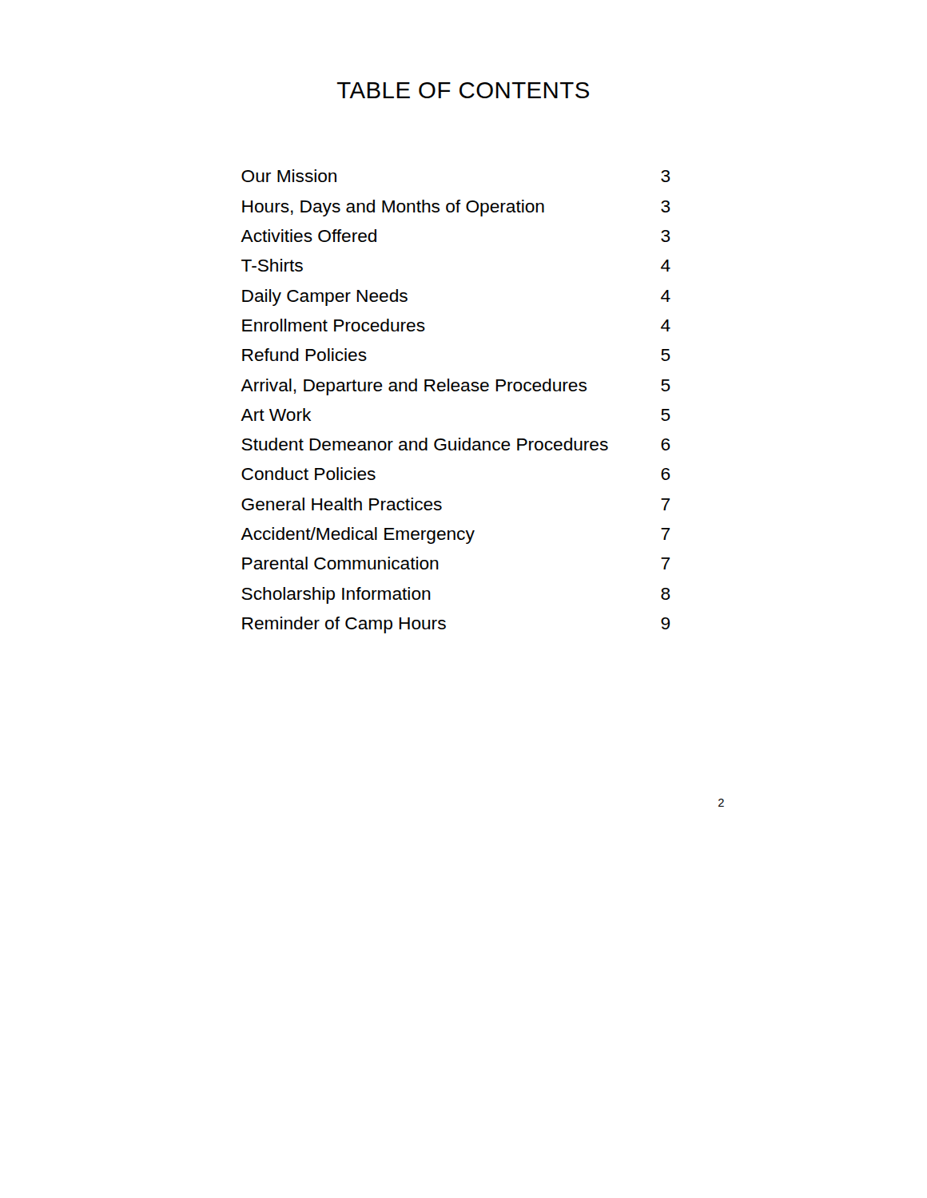TABLE OF CONTENTS
| Our Mission | 3 |
| Hours, Days and Months of Operation | 3 |
| Activities Offered | 3 |
| T-Shirts | 4 |
| Daily Camper Needs | 4 |
| Enrollment Procedures | 4 |
| Refund Policies | 5 |
| Arrival, Departure and Release Procedures | 5 |
| Art Work | 5 |
| Student Demeanor and Guidance Procedures | 6 |
| Conduct Policies | 6 |
| General Health Practices | 7 |
| Accident/Medical Emergency | 7 |
| Parental Communication | 7 |
| Scholarship Information | 8 |
| Reminder of Camp Hours | 9 |
2